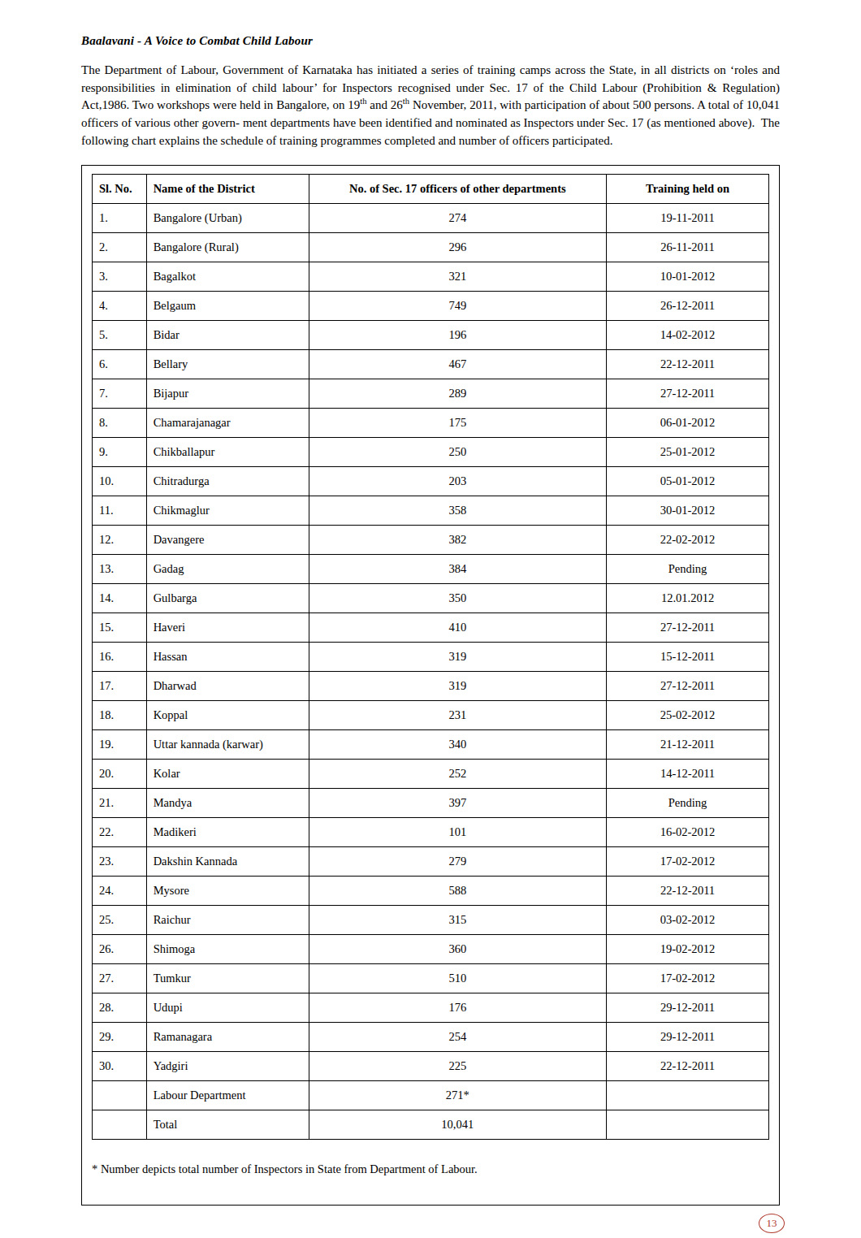Baalavani - A Voice to Combat Child Labour
The Department of Labour, Government of Karnataka has initiated a series of training camps across the State, in all districts on ‘roles and responsibilities in elimination of child labour’ for Inspectors recognised under Sec. 17 of the Child Labour (Prohibition & Regulation) Act,1986. Two workshops were held in Bangalore, on 19th and 26th November, 2011, with participation of about 500 persons. A total of 10,041 officers of various other govern- ment departments have been identified and nominated as Inspectors under Sec. 17 (as mentioned above). The following chart explains the schedule of training programmes completed and number of officers participated.
| Sl. No. | Name of the District | No. of Sec. 17 officers of other departments | Training held on |
| --- | --- | --- | --- |
| 1. | Bangalore (Urban) | 274 | 19-11-2011 |
| 2. | Bangalore (Rural) | 296 | 26-11-2011 |
| 3. | Bagalkot | 321 | 10-01-2012 |
| 4. | Belgaum | 749 | 26-12-2011 |
| 5. | Bidar | 196 | 14-02-2012 |
| 6. | Bellary | 467 | 22-12-2011 |
| 7. | Bijapur | 289 | 27-12-2011 |
| 8. | Chamarajanagar | 175 | 06-01-2012 |
| 9. | Chikballapur | 250 | 25-01-2012 |
| 10. | Chitradurga | 203 | 05-01-2012 |
| 11. | Chikmaglur | 358 | 30-01-2012 |
| 12. | Davangere | 382 | 22-02-2012 |
| 13. | Gadag | 384 | Pending |
| 14. | Gulbarga | 350 | 12.01.2012 |
| 15. | Haveri | 410 | 27-12-2011 |
| 16. | Hassan | 319 | 15-12-2011 |
| 17. | Dharwad | 319 | 27-12-2011 |
| 18. | Koppal | 231 | 25-02-2012 |
| 19. | Uttar kannada (karwar) | 340 | 21-12-2011 |
| 20. | Kolar | 252 | 14-12-2011 |
| 21. | Mandya | 397 | Pending |
| 22. | Madikeri | 101 | 16-02-2012 |
| 23. | Dakshin Kannada | 279 | 17-02-2012 |
| 24. | Mysore | 588 | 22-12-2011 |
| 25. | Raichur | 315 | 03-02-2012 |
| 26. | Shimoga | 360 | 19-02-2012 |
| 27. | Tumkur | 510 | 17-02-2012 |
| 28. | Udupi | 176 | 29-12-2011 |
| 29. | Ramanagara | 254 | 29-12-2011 |
| 30. | Yadgiri | 225 | 22-12-2011 |
| | Labour Department | 271* | |
| | Total | 10,041 | |
* Number depicts total number of Inspectors in State from Department of Labour.
13